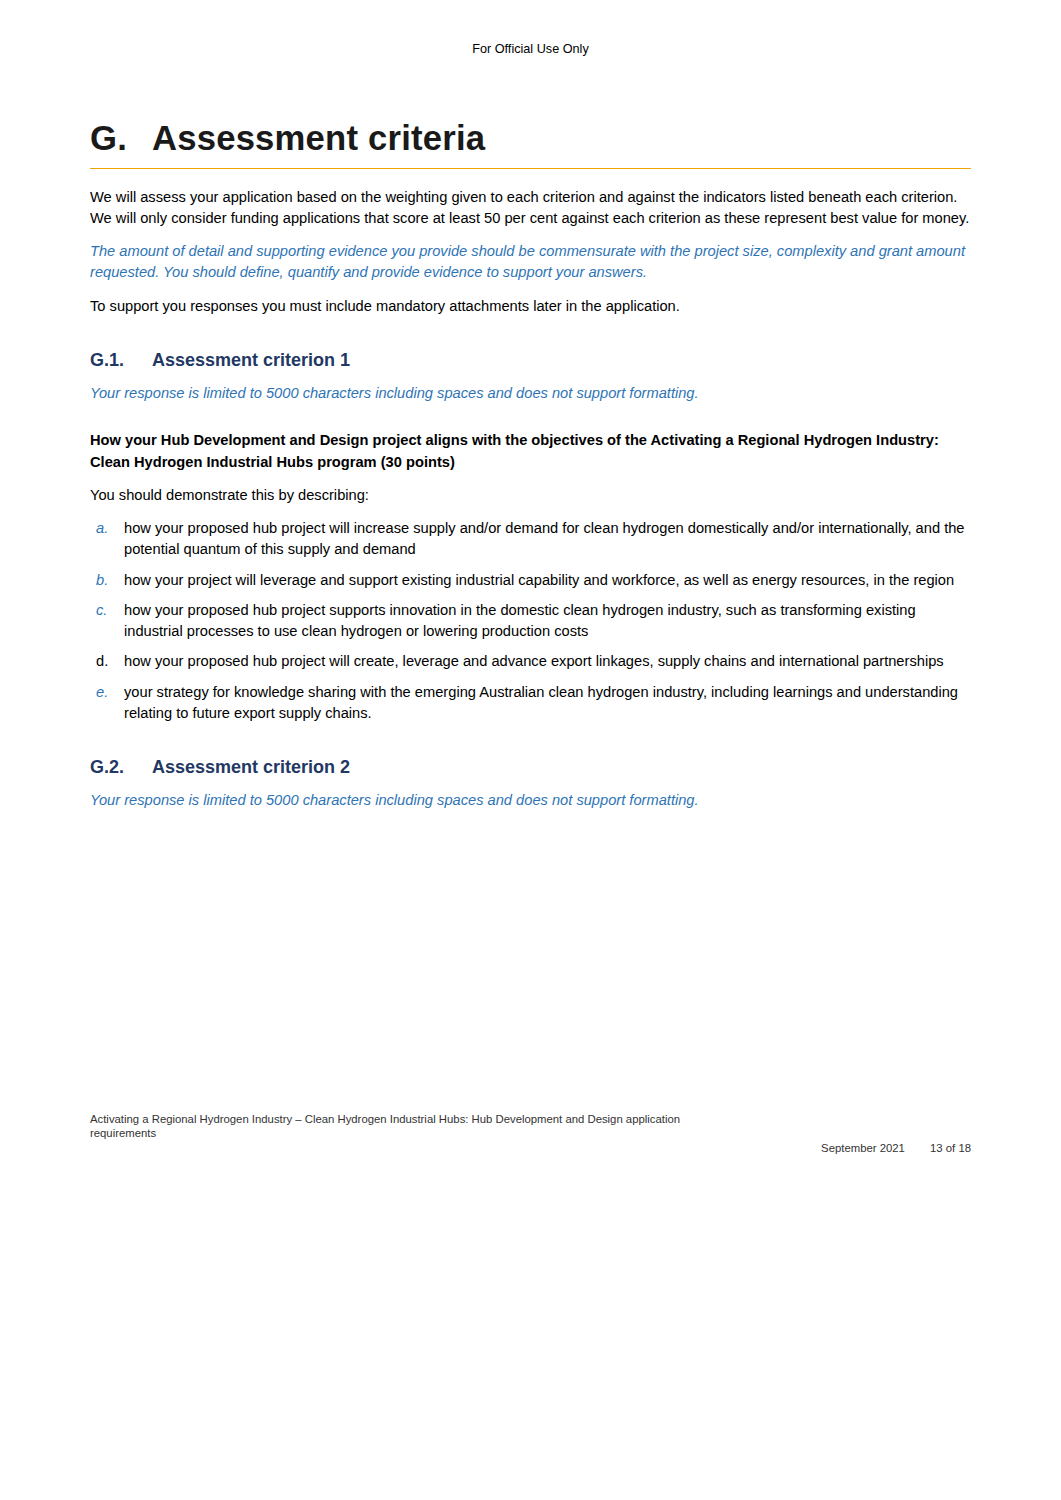For Official Use Only
G. Assessment criteria
We will assess your application based on the weighting given to each criterion and against the indicators listed beneath each criterion. We will only consider funding applications that score at least 50 per cent against each criterion as these represent best value for money.
The amount of detail and supporting evidence you provide should be commensurate with the project size, complexity and grant amount requested. You should define, quantify and provide evidence to support your answers.
To support you responses you must include mandatory attachments later in the application.
G.1. Assessment criterion 1
Your response is limited to 5000 characters including spaces and does not support formatting.
How your Hub Development and Design project aligns with the objectives of the Activating a Regional Hydrogen Industry: Clean Hydrogen Industrial Hubs program (30 points)
You should demonstrate this by describing:
how your proposed hub project will increase supply and/or demand for clean hydrogen domestically and/or internationally, and the potential quantum of this supply and demand
how your project will leverage and support existing industrial capability and workforce, as well as energy resources, in the region
how your proposed hub project supports innovation in the domestic clean hydrogen industry, such as transforming existing industrial processes to use clean hydrogen or lowering production costs
how your proposed hub project will create, leverage and advance export linkages, supply chains and international partnerships
your strategy for knowledge sharing with the emerging Australian clean hydrogen industry, including learnings and understanding relating to future export supply chains.
G.2. Assessment criterion 2
Your response is limited to 5000 characters including spaces and does not support formatting.
Activating a Regional Hydrogen Industry – Clean Hydrogen Industrial Hubs: Hub Development and Design application requirements
September 2021 13 of 18